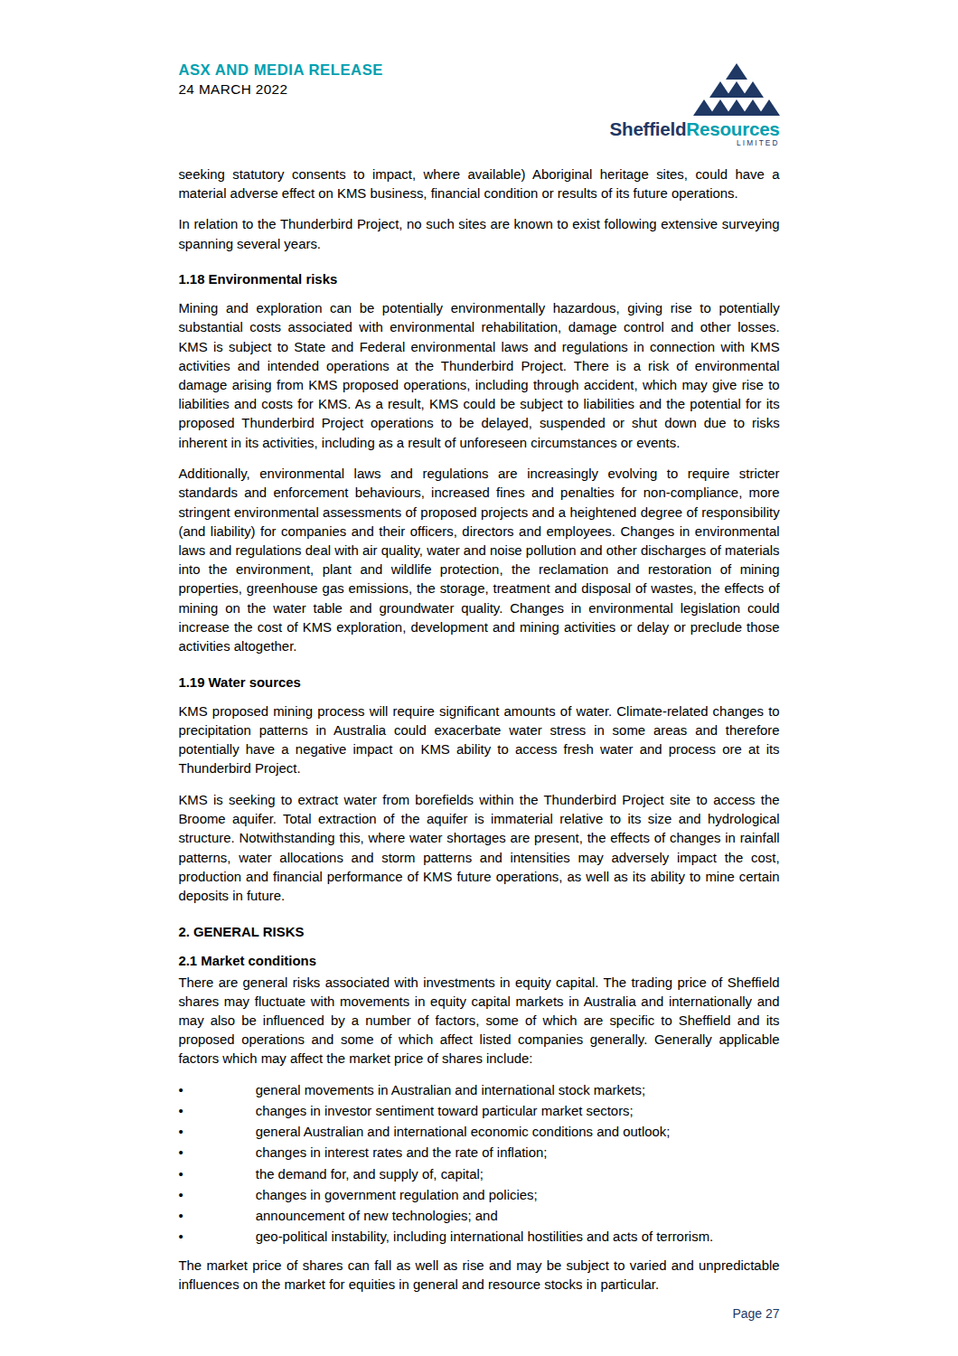ASX AND MEDIA RELEASE
24 MARCH 2022
SheffieldResources
LIMITED
seeking statutory consents to impact, where available) Aboriginal heritage sites, could have a material adverse effect on KMS business, financial condition or results of its future operations.
In relation to the Thunderbird Project, no such sites are known to exist following extensive surveying spanning several years.
1.18 Environmental risks
Mining and exploration can be potentially environmentally hazardous, giving rise to potentially substantial costs associated with environmental rehabilitation, damage control and other losses. KMS is subject to State and Federal environmental laws and regulations in connection with KMS activities and intended operations at the Thunderbird Project. There is a risk of environmental damage arising from KMS proposed operations, including through accident, which may give rise to liabilities and costs for KMS. As a result, KMS could be subject to liabilities and the potential for its proposed Thunderbird Project operations to be delayed, suspended or shut down due to risks inherent in its activities, including as a result of unforeseen circumstances or events.
Additionally, environmental laws and regulations are increasingly evolving to require stricter standards and enforcement behaviours, increased fines and penalties for non-compliance, more stringent environmental assessments of proposed projects and a heightened degree of responsibility (and liability) for companies and their officers, directors and employees. Changes in environmental laws and regulations deal with air quality, water and noise pollution and other discharges of materials into the environment, plant and wildlife protection, the reclamation and restoration of mining properties, greenhouse gas emissions, the storage, treatment and disposal of wastes, the effects of mining on the water table and groundwater quality. Changes in environmental legislation could increase the cost of KMS exploration, development and mining activities or delay or preclude those activities altogether.
1.19 Water sources
KMS proposed mining process will require significant amounts of water. Climate-related changes to precipitation patterns in Australia could exacerbate water stress in some areas and therefore potentially have a negative impact on KMS ability to access fresh water and process ore at its Thunderbird Project.
KMS is seeking to extract water from borefields within the Thunderbird Project site to access the Broome aquifer. Total extraction of the aquifer is immaterial relative to its size and hydrological structure. Notwithstanding this, where water shortages are present, the effects of changes in rainfall patterns, water allocations and storm patterns and intensities may adversely impact the cost, production and financial performance of KMS future operations, as well as its ability to mine certain deposits in future.
2. GENERAL RISKS
2.1 Market conditions
There are general risks associated with investments in equity capital. The trading price of Sheffield shares may fluctuate with movements in equity capital markets in Australia and internationally and may also be influenced by a number of factors, some of which are specific to Sheffield and its proposed operations and some of which affect listed companies generally. Generally applicable factors which may affect the market price of shares include:
general movements in Australian and international stock markets;
changes in investor sentiment toward particular market sectors;
general Australian and international economic conditions and outlook;
changes in interest rates and the rate of inflation;
the demand for, and supply of, capital;
changes in government regulation and policies;
announcement of new technologies; and
geo-political instability, including international hostilities and acts of terrorism.
The market price of shares can fall as well as rise and may be subject to varied and unpredictable influences on the market for equities in general and resource stocks in particular.
Page 27